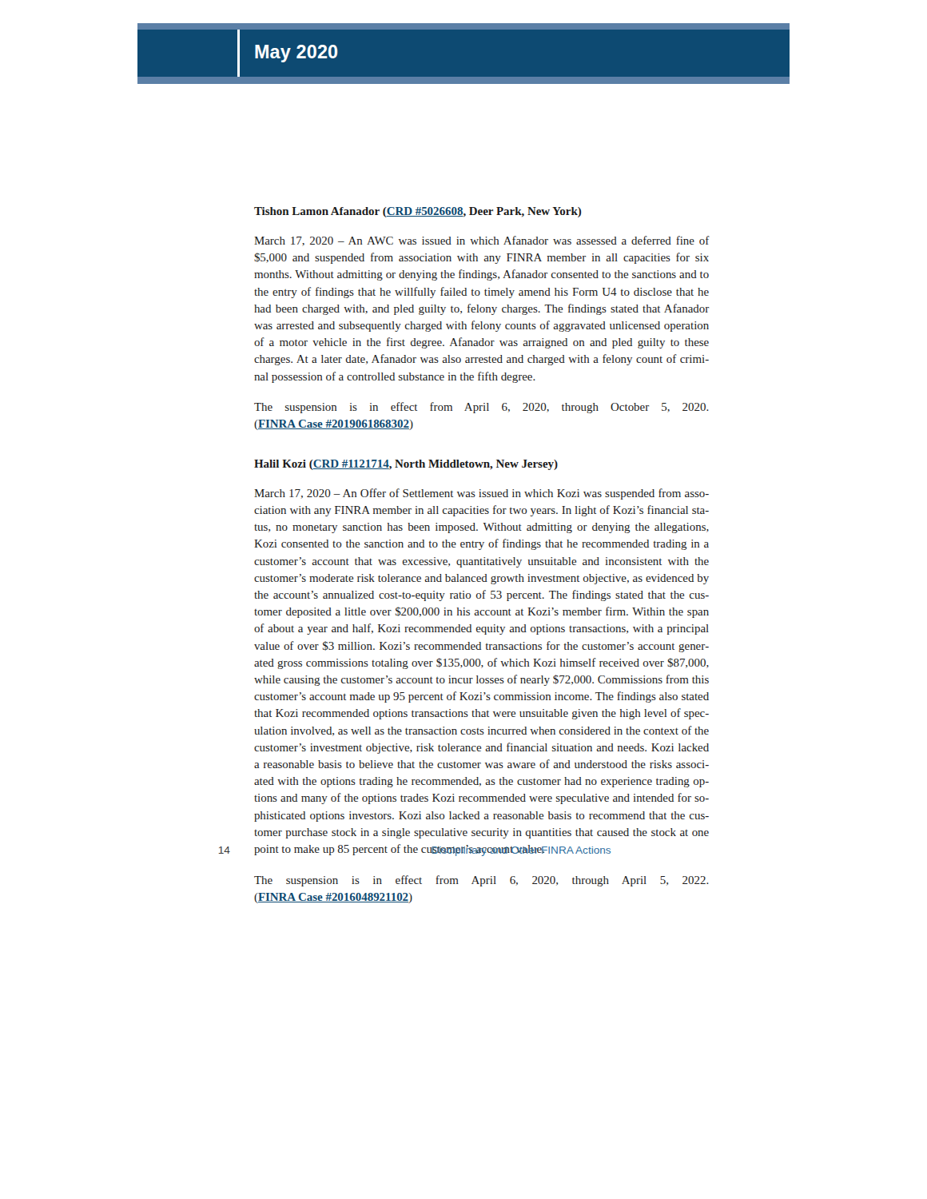May 2020
Tishon Lamon Afanador (CRD #5026608, Deer Park, New York)
March 17, 2020 – An AWC was issued in which Afanador was assessed a deferred fine of $5,000 and suspended from association with any FINRA member in all capacities for six months. Without admitting or denying the findings, Afanador consented to the sanctions and to the entry of findings that he willfully failed to timely amend his Form U4 to disclose that he had been charged with, and pled guilty to, felony charges. The findings stated that Afanador was arrested and subsequently charged with felony counts of aggravated unlicensed operation of a motor vehicle in the first degree. Afanador was arraigned on and pled guilty to these charges. At a later date, Afanador was also arrested and charged with a felony count of criminal possession of a controlled substance in the fifth degree.
The suspension is in effect from April 6, 2020, through October 5, 2020. (FINRA Case #2019061868302)
Halil Kozi (CRD #1121714, North Middletown, New Jersey)
March 17, 2020 – An Offer of Settlement was issued in which Kozi was suspended from association with any FINRA member in all capacities for two years. In light of Kozi’s financial status, no monetary sanction has been imposed. Without admitting or denying the allegations, Kozi consented to the sanction and to the entry of findings that he recommended trading in a customer’s account that was excessive, quantitatively unsuitable and inconsistent with the customer’s moderate risk tolerance and balanced growth investment objective, as evidenced by the account’s annualized cost-to-equity ratio of 53 percent. The findings stated that the customer deposited a little over $200,000 in his account at Kozi’s member firm. Within the span of about a year and half, Kozi recommended equity and options transactions, with a principal value of over $3 million. Kozi’s recommended transactions for the customer’s account generated gross commissions totaling over $135,000, of which Kozi himself received over $87,000, while causing the customer’s account to incur losses of nearly $72,000. Commissions from this customer’s account made up 95 percent of Kozi’s commission income. The findings also stated that Kozi recommended options transactions that were unsuitable given the high level of speculation involved, as well as the transaction costs incurred when considered in the context of the customer’s investment objective, risk tolerance and financial situation and needs. Kozi lacked a reasonable basis to believe that the customer was aware of and understood the risks associated with the options trading he recommended, as the customer had no experience trading options and many of the options trades Kozi recommended were speculative and intended for sophisticated options investors. Kozi also lacked a reasonable basis to recommend that the customer purchase stock in a single speculative security in quantities that caused the stock at one point to make up 85 percent of the customer’s account value.
The suspension is in effect from April 6, 2020, through April 5, 2022. (FINRA Case #2016048921102)
14 Disciplinary and Other FINRA Actions